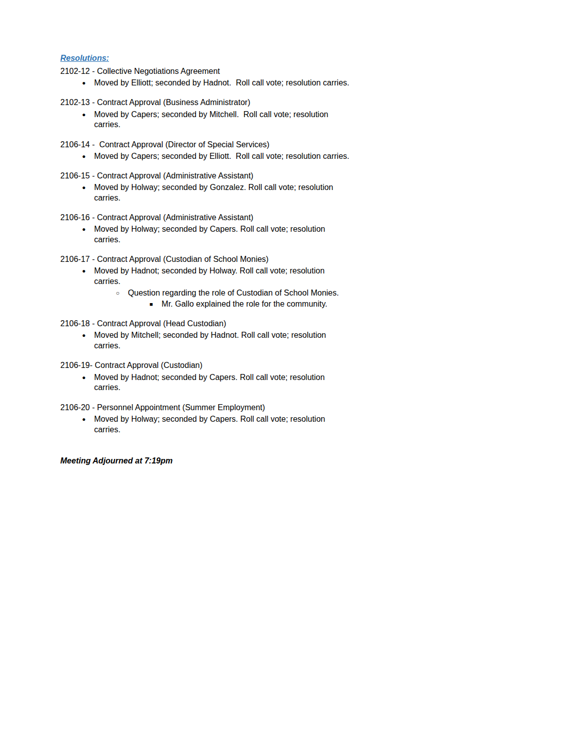Resolutions:
2102-12 - Collective Negotiations Agreement
Moved by Elliott; seconded by Hadnot. Roll call vote; resolution carries.
2102-13 - Contract Approval (Business Administrator)
Moved by Capers; seconded by Mitchell. Roll call vote; resolution carries.
2106-14 - Contract Approval (Director of Special Services)
Moved by Capers; seconded by Elliott. Roll call vote; resolution carries.
2106-15 - Contract Approval (Administrative Assistant)
Moved by Holway; seconded by Gonzalez. Roll call vote; resolution carries.
2106-16 - Contract Approval (Administrative Assistant)
Moved by Holway; seconded by Capers. Roll call vote; resolution carries.
2106-17 - Contract Approval (Custodian of School Monies)
Moved by Hadnot; seconded by Holway. Roll call vote; resolution carries.
Question regarding the role of Custodian of School Monies.
Mr. Gallo explained the role for the community.
2106-18 - Contract Approval (Head Custodian)
Moved by Mitchell; seconded by Hadnot. Roll call vote; resolution carries.
2106-19- Contract Approval (Custodian)
Moved by Hadnot; seconded by Capers. Roll call vote; resolution carries.
2106-20 - Personnel Appointment (Summer Employment)
Moved by Holway; seconded by Capers. Roll call vote; resolution carries.
Meeting Adjourned at 7:19pm